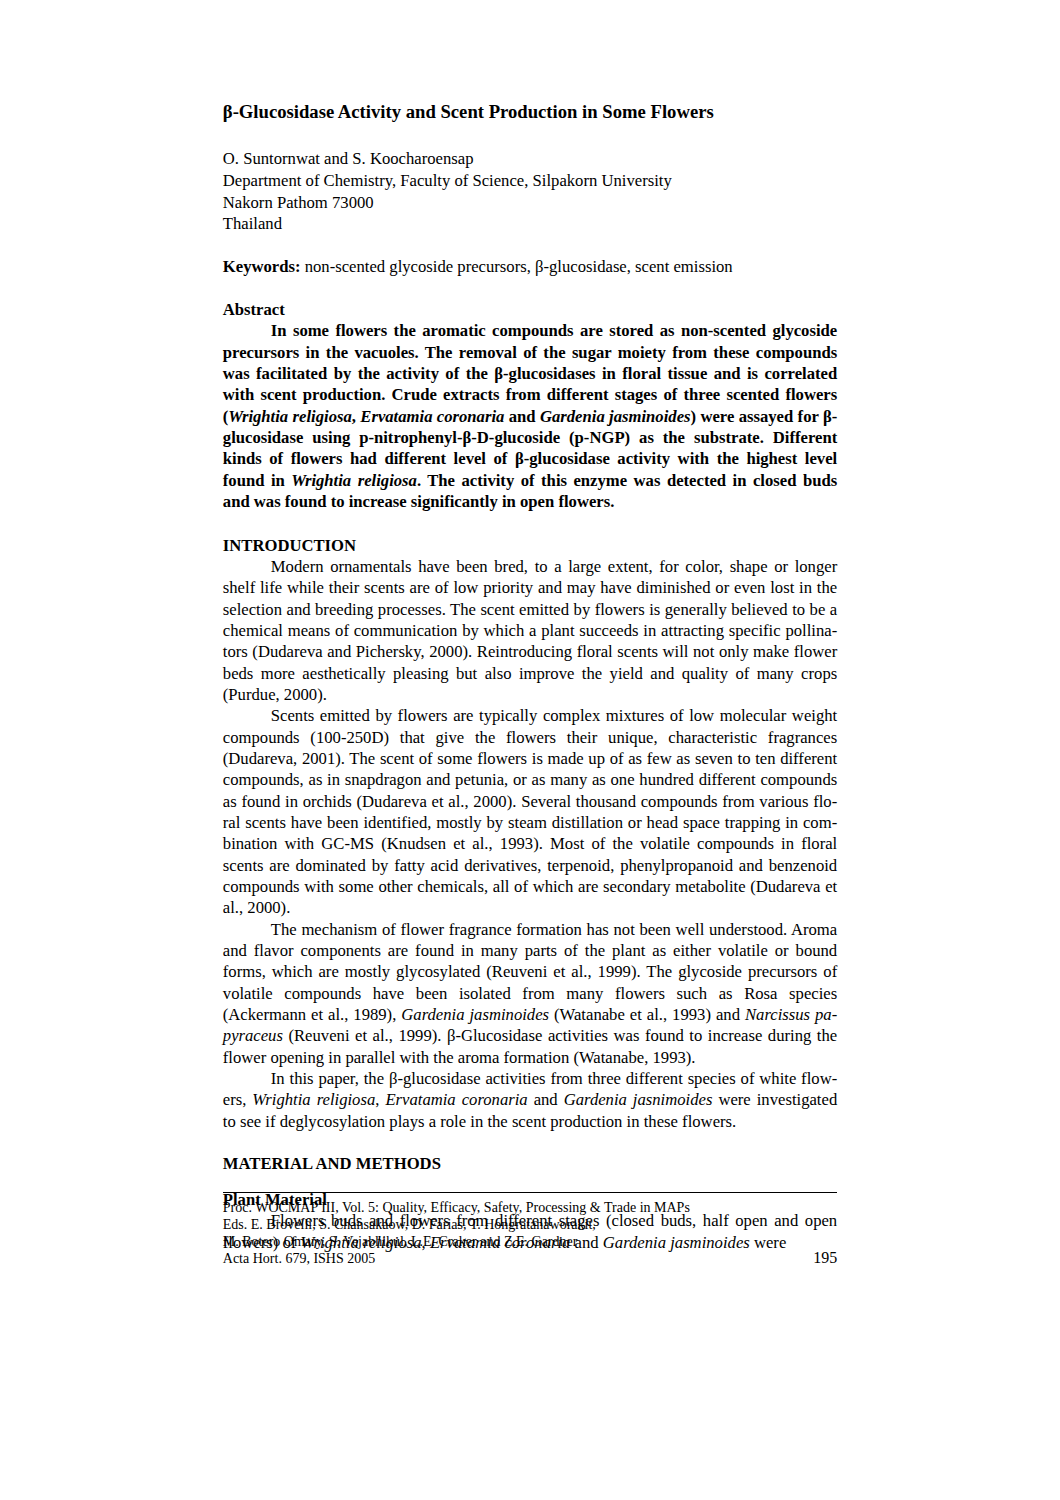β-Glucosidase Activity and Scent Production in Some Flowers
O. Suntornwat and S. Koocharoensap
Department of Chemistry, Faculty of Science, Silpakorn University
Nakorn Pathom 73000
Thailand
Keywords: non-scented glycoside precursors, β-glucosidase, scent emission
Abstract
In some flowers the aromatic compounds are stored as non-scented glycoside precursors in the vacuoles. The removal of the sugar moiety from these compounds was facilitated by the activity of the β-glucosidases in floral tissue and is correlated with scent production. Crude extracts from different stages of three scented flowers (Wrightia religiosa, Ervatamia coronaria and Gardenia jasminoides) were assayed for β-glucosidase using p-nitrophenyl-β-D-glucoside (p-NGP) as the substrate. Different kinds of flowers had different level of β-glucosidase activity with the highest level found in Wrightia religiosa. The activity of this enzyme was detected in closed buds and was found to increase significantly in open flowers.
INTRODUCTION
Modern ornamentals have been bred, to a large extent, for color, shape or longer shelf life while their scents are of low priority and may have diminished or even lost in the selection and breeding processes. The scent emitted by flowers is generally believed to be a chemical means of communication by which a plant succeeds in attracting specific pollinators (Dudareva and Pichersky, 2000). Reintroducing floral scents will not only make flower beds more aesthetically pleasing but also improve the yield and quality of many crops (Purdue, 2000).
Scents emitted by flowers are typically complex mixtures of low molecular weight compounds (100-250D) that give the flowers their unique, characteristic fragrances (Dudareva, 2001). The scent of some flowers is made up of as few as seven to ten different compounds, as in snapdragon and petunia, or as many as one hundred different compounds as found in orchids (Dudareva et al., 2000). Several thousand compounds from various floral scents have been identified, mostly by steam distillation or head space trapping in combination with GC-MS (Knudsen et al., 1993). Most of the volatile compounds in floral scents are dominated by fatty acid derivatives, terpenoid, phenylpropanoid and benzenoid compounds with some other chemicals, all of which are secondary metabolite (Dudareva et al., 2000).
The mechanism of flower fragrance formation has not been well understood. Aroma and flavor components are found in many parts of the plant as either volatile or bound forms, which are mostly glycosylated (Reuveni et al., 1999). The glycoside precursors of volatile compounds have been isolated from many flowers such as Rosa species (Ackermann et al., 1989), Gardenia jasminoides (Watanabe et al., 1993) and Narcissus papyraceus (Reuveni et al., 1999). β-Glucosidase activities was found to increase during the flower opening in parallel with the aroma formation (Watanabe, 1993).
In this paper, the β-glucosidase activities from three different species of white flowers, Wrightia religiosa, Ervatamia coronaria and Gardenia jasnimoides were investigated to see if deglycosylation plays a role in the scent production in these flowers.
MATERIAL AND METHODS
Plant Material
Flowers buds and flowers from different stages (closed buds, half open and open flowers) of Wrightia religiosa, Ervatamia coronaria and Gardenia jasminoides were
Proc. WOCMAP III, Vol. 5: Quality, Efficacy, Safety, Processing & Trade in MAPs
Eds. E. Brovelli, S. Chansakaow, D. Farias, T. Hongratanaworakit,
M. Botero Omary, S. Vejabhikul, L.E. Craker and Z.E. Gardner
Acta Hort. 679, ISHS 2005
195